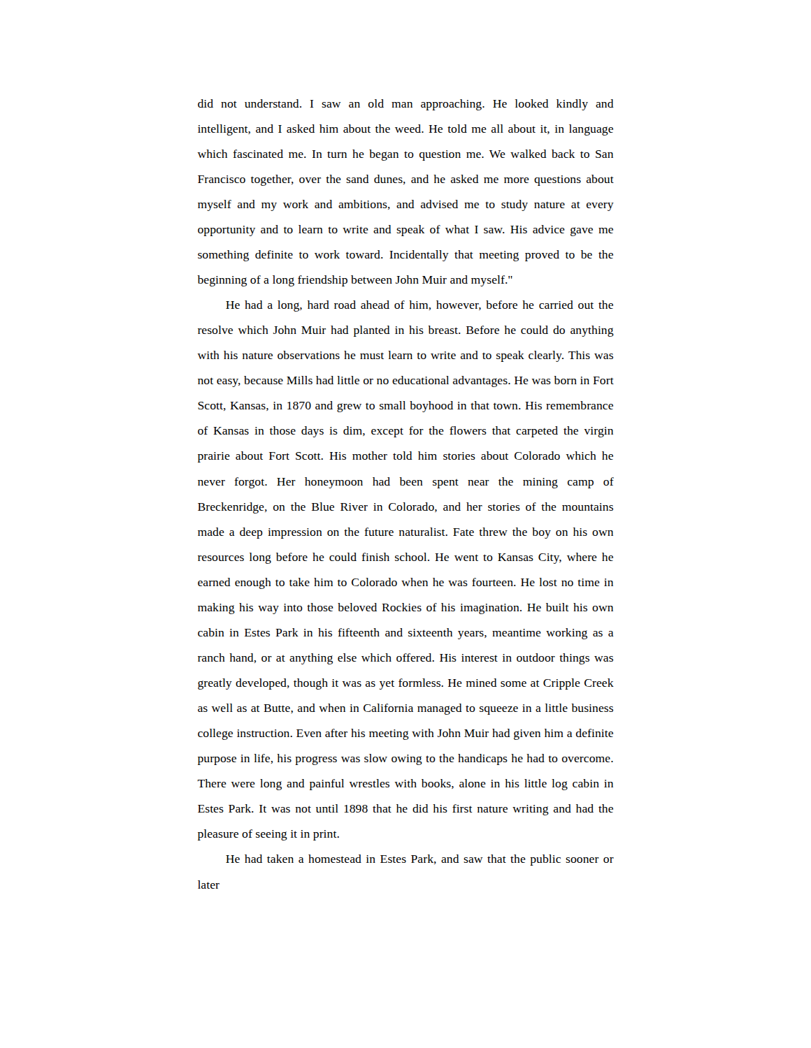did not understand. I saw an old man approaching. He looked kindly and intelligent, and I asked him about the weed. He told me all about it, in language which fascinated me. In turn he began to question me. We walked back to San Francisco together, over the sand dunes, and he asked me more questions about myself and my work and ambitions, and advised me to study nature at every opportunity and to learn to write and speak of what I saw. His advice gave me something definite to work toward. Incidentally that meeting proved to be the beginning of a long friendship between John Muir and myself."
He had a long, hard road ahead of him, however, before he carried out the resolve which John Muir had planted in his breast. Before he could do anything with his nature observations he must learn to write and to speak clearly. This was not easy, because Mills had little or no educational advantages. He was born in Fort Scott, Kansas, in 1870 and grew to small boyhood in that town. His remembrance of Kansas in those days is dim, except for the flowers that carpeted the virgin prairie about Fort Scott. His mother told him stories about Colorado which he never forgot. Her honeymoon had been spent near the mining camp of Breckenridge, on the Blue River in Colorado, and her stories of the mountains made a deep impression on the future naturalist. Fate threw the boy on his own resources long before he could finish school. He went to Kansas City, where he earned enough to take him to Colorado when he was fourteen. He lost no time in making his way into those beloved Rockies of his imagination. He built his own cabin in Estes Park in his fifteenth and sixteenth years, meantime working as a ranch hand, or at anything else which offered. His interest in outdoor things was greatly developed, though it was as yet formless. He mined some at Cripple Creek as well as at Butte, and when in California managed to squeeze in a little business college instruction. Even after his meeting with John Muir had given him a definite purpose in life, his progress was slow owing to the handicaps he had to overcome. There were long and painful wrestles with books, alone in his little log cabin in Estes Park. It was not until 1898 that he did his first nature writing and had the pleasure of seeing it in print.
He had taken a homestead in Estes Park, and saw that the public sooner or later